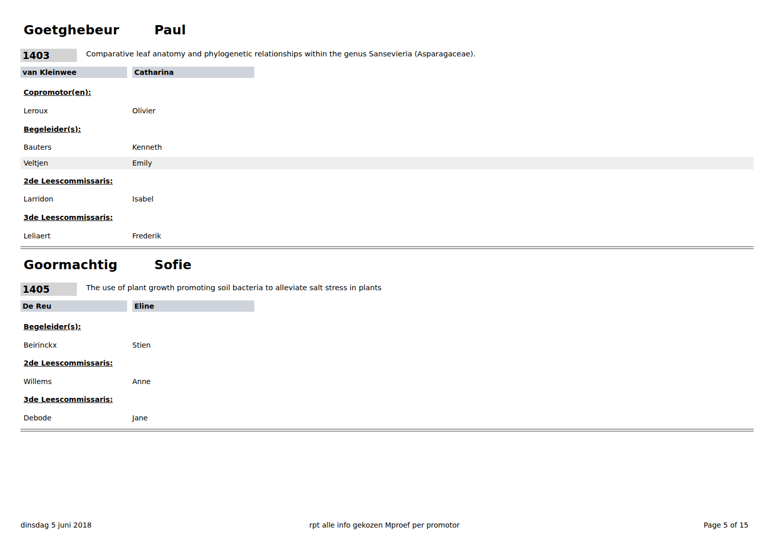Goetghebeur Paul
1403
Comparative leaf anatomy and phylogenetic relationships within the genus Sansevieria (Asparagaceae).
van Kleinwee
Catharina
Copromotor(en):
Leroux Olivier
Begeleider(s):
Bauters Kenneth
Veltjen Emily
2de Leescommissaris:
Larridon Isabel
3de Leescommissaris:
Leliaert Frederik
Goormachtig Sofie
1405
The use of plant growth promoting soil bacteria to alleviate salt stress in plants
De Reu
Eline
Begeleider(s):
Beirinckx Stien
2de Leescommissaris:
Willems Anne
3de Leescommissaris:
Debode Jane
dinsdag 5 juni 2018
rpt alle info gekozen Mproef per promotor
Page 5 of 15